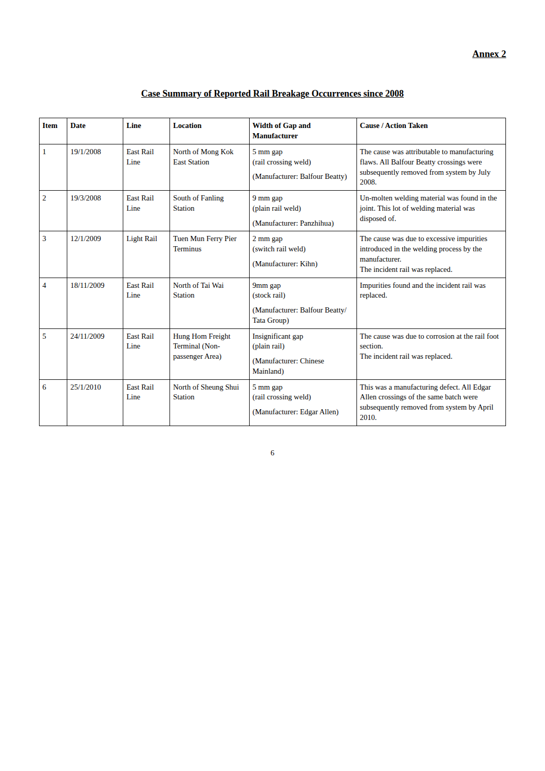Annex 2
Case Summary of Reported Rail Breakage Occurrences since 2008
| Item | Date | Line | Location | Width of Gap and Manufacturer | Cause / Action Taken |
| --- | --- | --- | --- | --- | --- |
| 1 | 19/1/2008 | East Rail Line | North of Mong Kok East Station | 5 mm gap (rail crossing weld) (Manufacturer: Balfour Beatty) | The cause was attributable to manufacturing flaws. All Balfour Beatty crossings were subsequently removed from system by July 2008. |
| 2 | 19/3/2008 | East Rail Line | South of Fanling Station | 9 mm gap (plain rail weld) (Manufacturer: Panzhihua) | Un-molten welding material was found in the joint. This lot of welding material was disposed of. |
| 3 | 12/1/2009 | Light Rail | Tuen Mun Ferry Pier Terminus | 2 mm gap (switch rail weld) (Manufacturer: Kihn) | The cause was due to excessive impurities introduced in the welding process by the manufacturer. The incident rail was replaced. |
| 4 | 18/11/2009 | East Rail Line | North of Tai Wai Station | 9mm gap (stock rail) (Manufacturer: Balfour Beatty/ Tata Group) | Impurities found and the incident rail was replaced. |
| 5 | 24/11/2009 | East Rail Line | Hung Hom Freight Terminal (Non-passenger Area) | Insignificant gap (plain rail) (Manufacturer: Chinese Mainland) | The cause was due to corrosion at the rail foot section. The incident rail was replaced. |
| 6 | 25/1/2010 | East Rail Line | North of Sheung Shui Station | 5 mm gap (rail crossing weld) (Manufacturer: Edgar Allen) | This was a manufacturing defect. All Edgar Allen crossings of the same batch were subsequently removed from system by April 2010. |
6